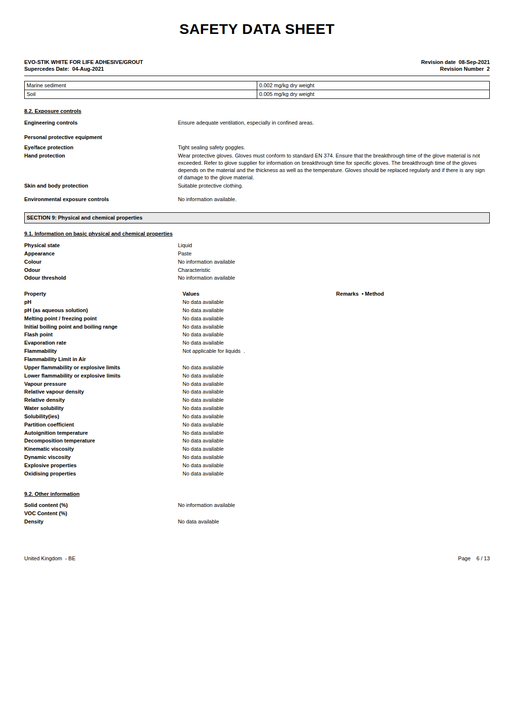SAFETY DATA SHEET
EVO-STIK WHITE FOR LIFE ADHESIVE/GROUT
Revision date 08-Sep-2021
Supercedes Date: 04-Aug-2021
Revision Number 2
| Marine sediment | 0.002 mg/kg dry weight |
| Soil | 0.005 mg/kg dry weight |
8.2. Exposure controls
| Engineering controls | Ensure adequate ventilation, especially in confined areas. |
Personal protective equipment
| Eye/face protection | Tight sealing safety goggles. |
| Hand protection | Wear protective gloves. Gloves must conform to standard EN 374. Ensure that the breakthrough time of the glove material is not exceeded. Refer to glove supplier for information on breakthrough time for specific gloves. The breakthrough time of the gloves depends on the material and the thickness as well as the temperature. Gloves should be replaced regularly and if there is any sign of damage to the glove material. |
| Skin and body protection | Suitable protective clothing. |
| Environmental exposure controls | No information available. |
SECTION 9: Physical and chemical properties
9.1. Information on basic physical and chemical properties
| Physical state | Liquid |
| Appearance | Paste |
| Colour | No information available |
| Odour | Characteristic |
| Odour threshold | No information available |
| Property | Values | Remarks • Method |
| pH | No data available | |
| pH (as aqueous solution) | No data available | |
| Melting point / freezing point | No data available | |
| Initial boiling point and boiling range | No data available | |
| Flash point | No data available | |
| Evaporation rate | No data available | |
| Flammability | Not applicable for liquids . | |
| Flammability Limit in Air | | |
| Upper flammability or explosive limits | No data available | |
| Lower flammability or explosive limits | No data available | |
| Vapour pressure | No data available | |
| Relative vapour density | No data available | |
| Relative density | No data available | |
| Water solubility | No data available | |
| Solubility(ies) | No data available | |
| Partition coefficient | No data available | |
| Autoignition temperature | No data available | |
| Decomposition temperature | No data available | |
| Kinematic viscosity | No data available | |
| Dynamic viscosity | No data available | |
| Explosive properties | No data available | |
| Oxidising properties | No data available | |
9.2. Other information
| Solid content (%) | No information available |
| VOC Content (%) | |
| Density | No data available |
United Kingdom - BE
Page 6 / 13